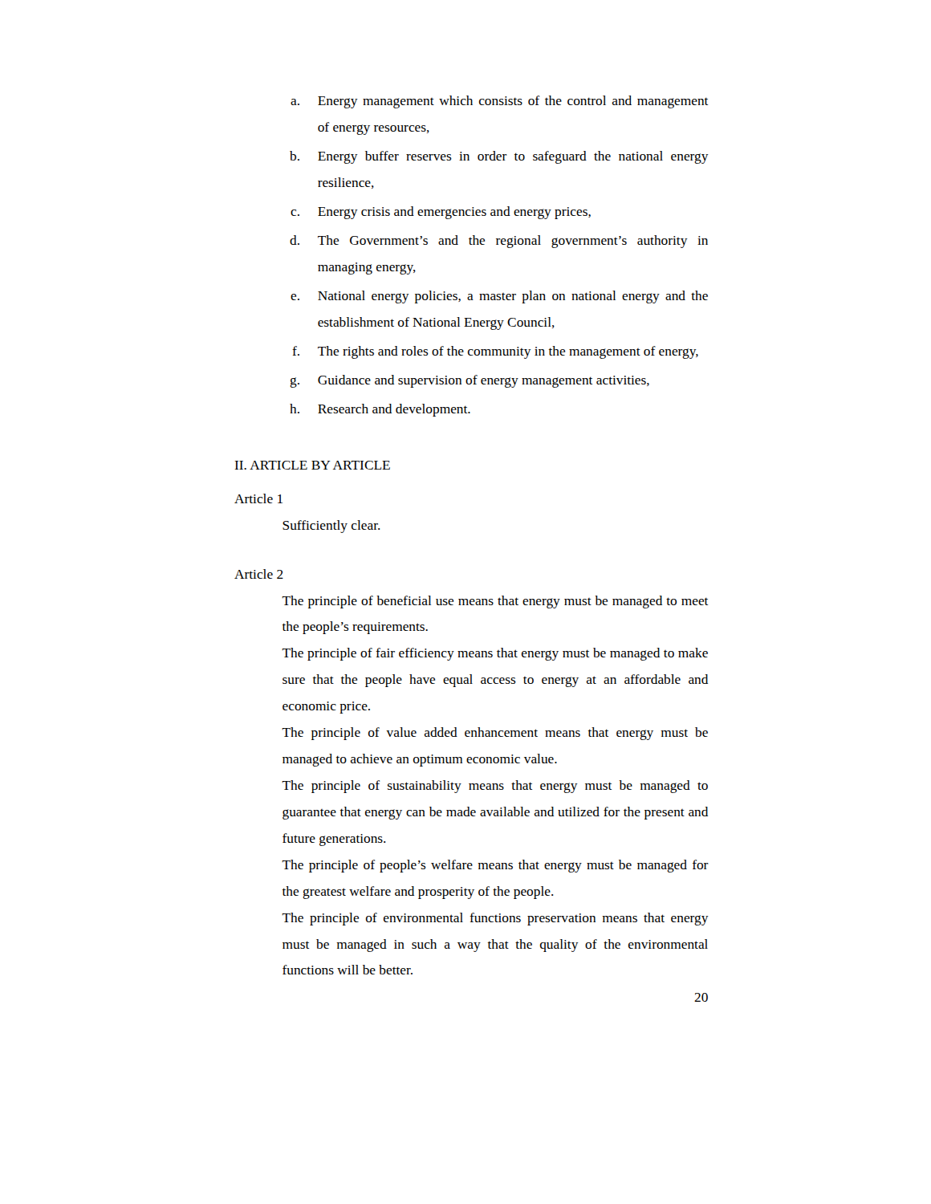Energy management which consists of the control and management of energy resources,
Energy buffer reserves in order to safeguard the national energy resilience,
Energy crisis and emergencies and energy prices,
The Government’s and the regional government’s authority in managing energy,
National energy policies, a master plan on national energy and the establishment of National Energy Council,
The rights and roles of the community in the management of energy,
Guidance and supervision of energy management activities,
Research and development.
II. ARTICLE BY ARTICLE
Article 1
Sufficiently clear.
Article 2
The principle of beneficial use means that energy must be managed to meet the people’s requirements.
The principle of fair efficiency means that energy must be managed to make sure that the people have equal access to energy at an affordable and economic price.
The principle of value added enhancement means that energy must be managed to achieve an optimum economic value.
The principle of sustainability means that energy must be managed to guarantee that energy can be made available and utilized for the present and future generations.
The principle of people’s welfare means that energy must be managed for the greatest welfare and prosperity of the people.
The principle of environmental functions preservation means that energy must be managed in such a way that the quality of the environmental functions will be better.
20